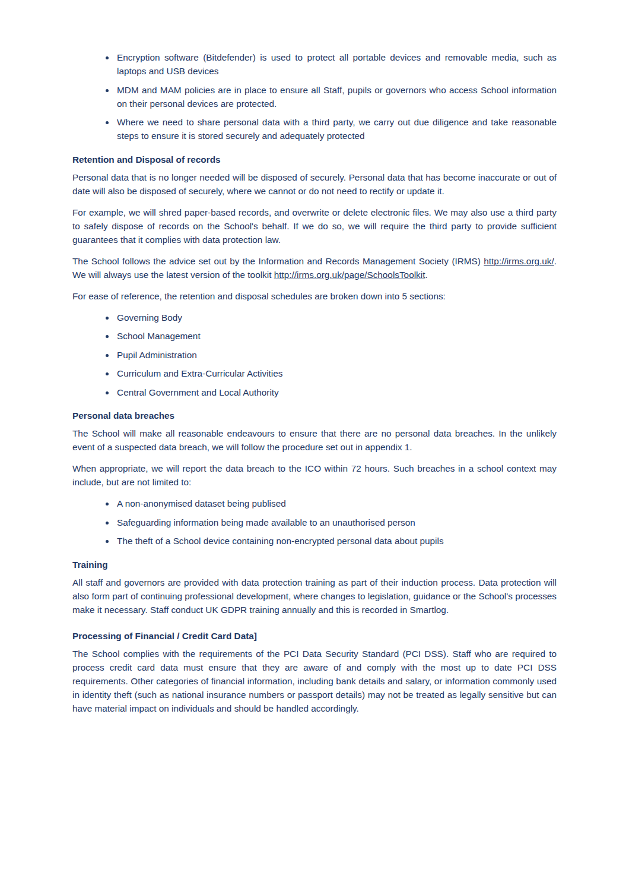Encryption software (Bitdefender) is used to protect all portable devices and removable media, such as laptops and USB devices
MDM and MAM policies are in place to ensure all Staff, pupils or governors who access School information on their personal devices are protected.
Where we need to share personal data with a third party, we carry out due diligence and take reasonable steps to ensure it is stored securely and adequately protected
Retention and Disposal of records
Personal data that is no longer needed will be disposed of securely. Personal data that has become inaccurate or out of date will also be disposed of securely, where we cannot or do not need to rectify or update it.
For example, we will shred paper-based records, and overwrite or delete electronic files. We may also use a third party to safely dispose of records on the School's behalf. If we do so, we will require the third party to provide sufficient guarantees that it complies with data protection law.
The School follows the advice set out by the Information and Records Management Society (IRMS) http://irms.org.uk/. We will always use the latest version of the toolkit http://irms.org.uk/page/SchoolsToolkit.
For ease of reference, the retention and disposal schedules are broken down into 5 sections:
Governing Body
School Management
Pupil Administration
Curriculum and Extra-Curricular Activities
Central Government and Local Authority
Personal data breaches
The School will make all reasonable endeavours to ensure that there are no personal data breaches. In the unlikely event of a suspected data breach, we will follow the procedure set out in appendix 1.
When appropriate, we will report the data breach to the ICO within 72 hours. Such breaches in a school context may include, but are not limited to:
A non-anonymised dataset being publised
Safeguarding information being made available to an unauthorised person
The theft of a School device containing non-encrypted personal data about pupils
Training
All staff and governors are provided with data protection training as part of their induction process. Data protection will also form part of continuing professional development, where changes to legislation, guidance or the School's processes make it necessary. Staff conduct UK GDPR training annually and this is recorded in Smartlog.
Processing of Financial / Credit Card Data]
The School complies with the requirements of the PCI Data Security Standard (PCI DSS). Staff who are required to process credit card data must ensure that they are aware of and comply with the most up to date PCI DSS requirements. Other categories of financial information, including bank details and salary, or information commonly used in identity theft (such as national insurance numbers or passport details) may not be treated as legally sensitive but can have material impact on individuals and should be handled accordingly.